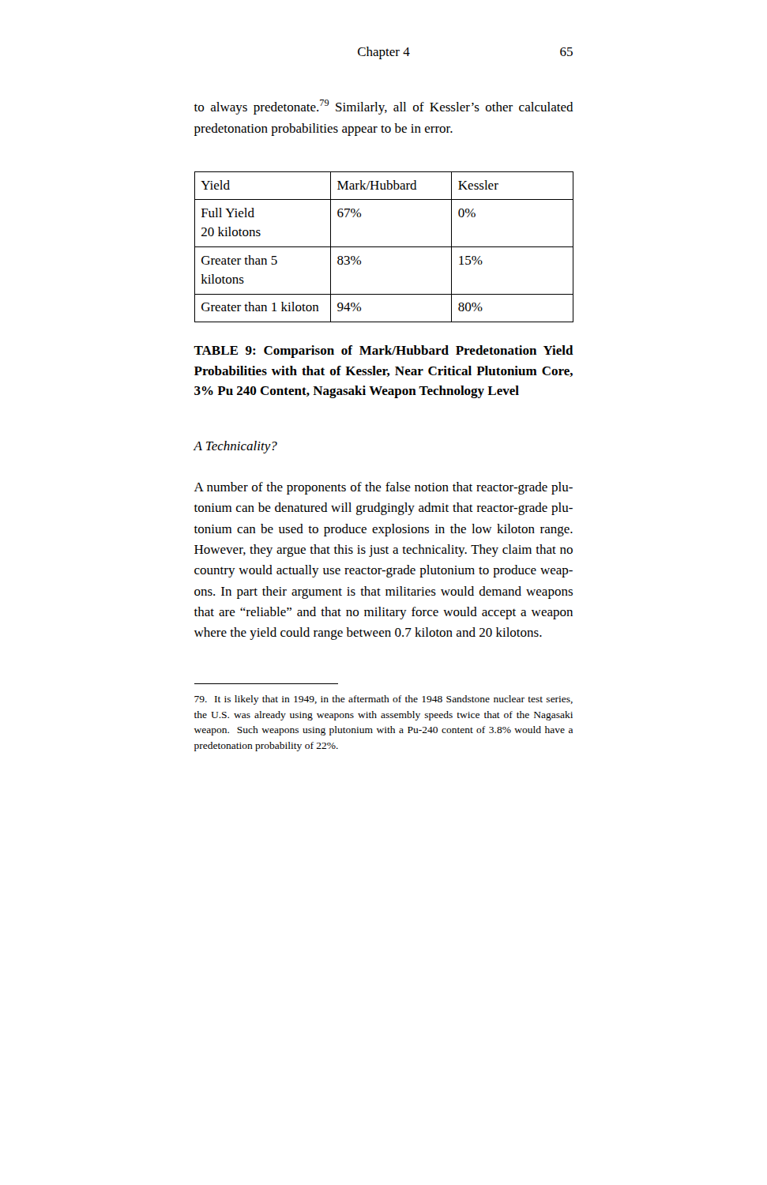Chapter 4 65
to always predetonate.79 Similarly, all of Kessler’s other calculated predetonation probabilities appear to be in error.
| Yield | Mark/Hubbard | Kessler |
| Full Yield 20 kilotons | 67% | 0% |
| Greater than 5 kilotons | 83% | 15% |
| Greater than 1 kiloton | 94% | 80% |
TABLE 9: Comparison of Mark/Hubbard Predetonation Yield Probabilities with that of Kessler, Near Critical Plutonium Core, 3% Pu 240 Content, Nagasaki Weapon Technology Level
A Technicality?
A number of the proponents of the false notion that reactor-grade plutonium can be denatured will grudgingly admit that reactor-grade plutonium can be used to produce explosions in the low kiloton range. However, they argue that this is just a technicality. They claim that no country would actually use reactor-grade plutonium to produce weapons. In part their argument is that militaries would demand weapons that are “reliable” and that no military force would accept a weapon where the yield could range between 0.7 kiloton and 20 kilotons.
79. It is likely that in 1949, in the aftermath of the 1948 Sandstone nuclear test series, the U.S. was already using weapons with assembly speeds twice that of the Nagasaki weapon. Such weapons using plutonium with a Pu-240 content of 3.8% would have a predetonation probability of 22%.